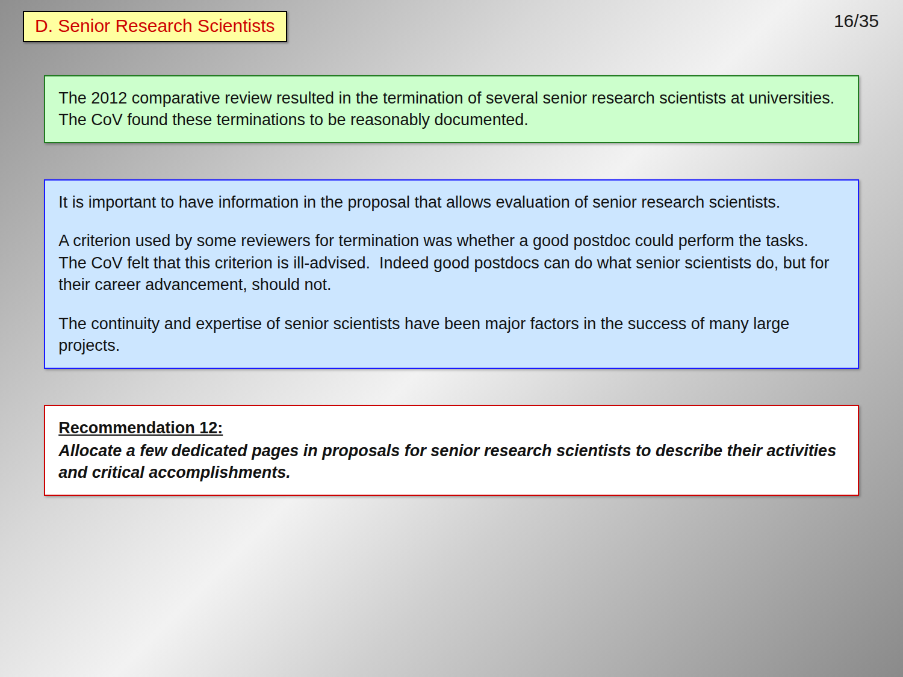16/35
D. Senior Research Scientists
The 2012 comparative review resulted in the termination of several senior research scientists at universities. The CoV found these terminations to be reasonably documented.
It is important to have information in the proposal that allows evaluation of senior research scientists.
A criterion used by some reviewers for termination was whether a good postdoc could perform the tasks. The CoV felt that this criterion is ill-advised. Indeed good postdocs can do what senior scientists do, but for their career advancement, should not.
The continuity and expertise of senior scientists have been major factors in the success of many large projects.
Recommendation 12: Allocate a few dedicated pages in proposals for senior research scientists to describe their activities and critical accomplishments.